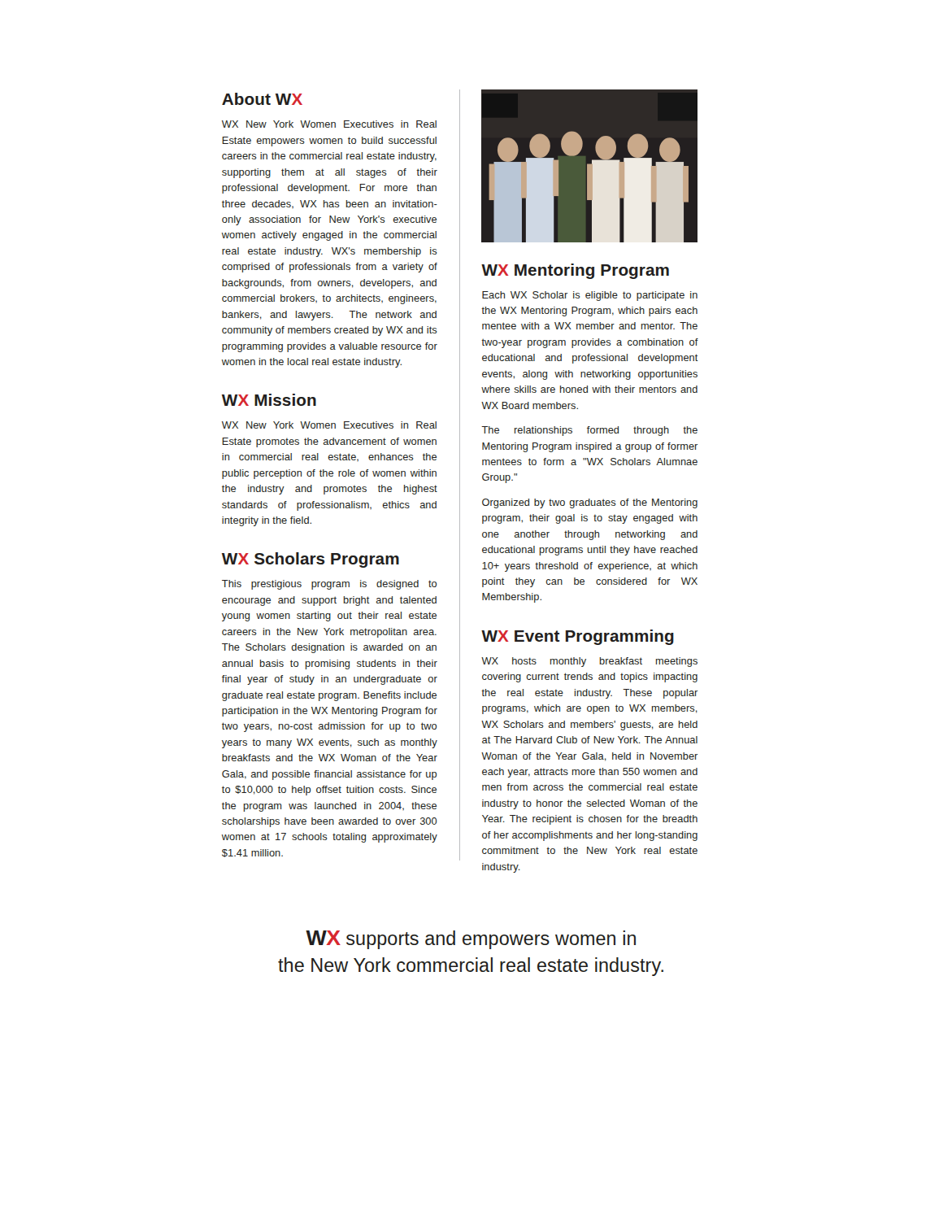About WX
WX New York Women Executives in Real Estate empowers women to build successful careers in the commercial real estate industry, supporting them at all stages of their professional development. For more than three decades, WX has been an invitation-only association for New York's executive women actively engaged in the commercial real estate industry. WX's membership is comprised of professionals from a variety of backgrounds, from owners, developers, and commercial brokers, to architects, engineers, bankers, and lawyers. The network and community of members created by WX and its programming provides a valuable resource for women in the local real estate industry.
WX Mission
WX New York Women Executives in Real Estate promotes the advancement of women in commercial real estate, enhances the public perception of the role of women within the industry and promotes the highest standards of professionalism, ethics and integrity in the field.
WX Scholars Program
This prestigious program is designed to encourage and support bright and talented young women starting out their real estate careers in the New York metropolitan area. The Scholars designation is awarded on an annual basis to promising students in their final year of study in an undergraduate or graduate real estate program. Benefits include participation in the WX Mentoring Program for two years, no-cost admission for up to two years to many WX events, such as monthly breakfasts and the WX Woman of the Year Gala, and possible financial assistance for up to $10,000 to help offset tuition costs. Since the program was launched in 2004, these scholarships have been awarded to over 300 women at 17 schools totaling approximately $1.41 million.
WX Mentoring Program
Each WX Scholar is eligible to participate in the WX Mentoring Program, which pairs each mentee with a WX member and mentor. The two-year program provides a combination of educational and professional development events, along with networking opportunities where skills are honed with their mentors and WX Board members.
The relationships formed through the Mentoring Program inspired a group of former mentees to form a "WX Scholars Alumnae Group."
Organized by two graduates of the Mentoring program, their goal is to stay engaged with one another through networking and educational programs until they have reached 10+ years threshold of experience, at which point they can be considered for WX Membership.
WX Event Programming
WX hosts monthly breakfast meetings covering current trends and topics impacting the real estate industry. These popular programs, which are open to WX members, WX Scholars and members' guests, are held at The Harvard Club of New York. The Annual Woman of the Year Gala, held in November each year, attracts more than 550 women and men from across the commercial real estate industry to honor the selected Woman of the Year. The recipient is chosen for the breadth of her accomplishments and her long-standing commitment to the New York real estate industry.
WX supports and empowers women in the New York commercial real estate industry.